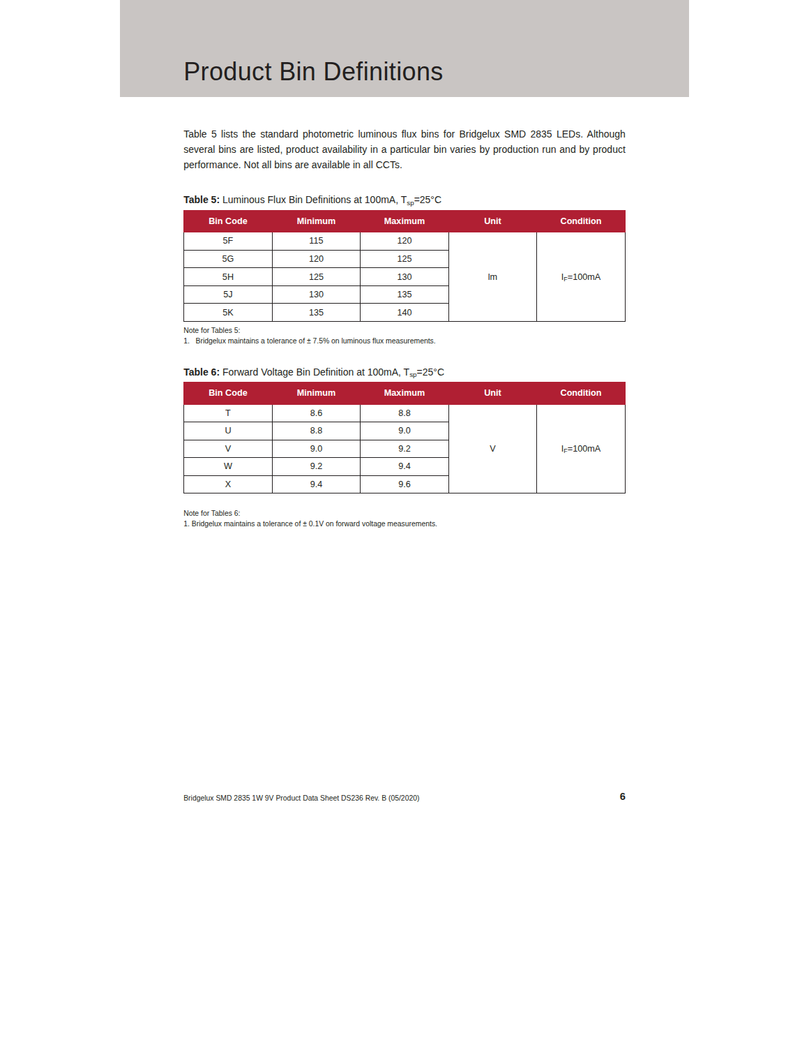Product Bin Definitions
Table 5 lists the standard photometric luminous flux bins for Bridgelux SMD 2835 LEDs. Although several bins are listed, product availability in a particular bin varies by production run and by product performance. Not all bins are available in all CCTs.
Table 5: Luminous Flux Bin Definitions at 100mA, Tsp=25°C
| Bin Code | Minimum | Maximum | Unit | Condition |
| --- | --- | --- | --- | --- |
| 5F | 115 | 120 | lm | I F =100mA |
| 5G | 120 | 125 |
| 5H | 125 | 130 |
| 5J | 130 | 135 |
| 5K | 135 | 140 |
Note for Tables 5:
1. Bridgelux maintains a tolerance of ± 7.5% on luminous flux measurements.
Table 6: Forward Voltage Bin Definition at 100mA, Tsp=25°C
| Bin Code | Minimum | Maximum | Unit | Condition |
| --- | --- | --- | --- | --- |
| T | 8.6 | 8.8 | V | I F =100mA |
| U | 8.8 | 9.0 |
| V | 9.0 | 9.2 |
| W | 9.2 | 9.4 |
| X | 9.4 | 9.6 |
Note for Tables 6:
1. Bridgelux maintains a tolerance of ± 0.1V on forward voltage measurements.
Bridgelux SMD 2835 1W 9V Product Data Sheet DS236 Rev. B (05/2020)
6